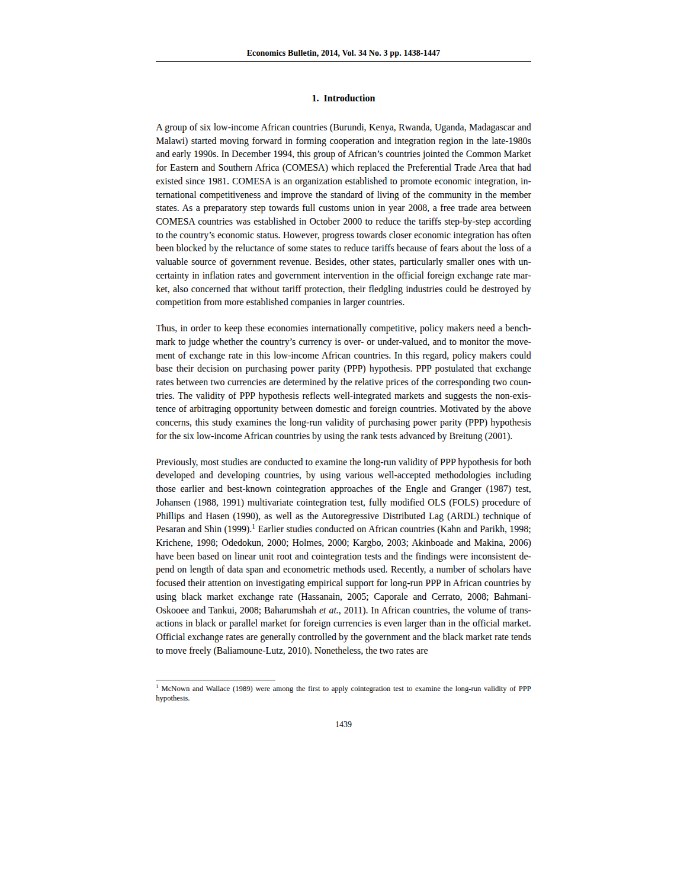Economics Bulletin, 2014, Vol. 34 No. 3 pp. 1438-1447
1. Introduction
A group of six low-income African countries (Burundi, Kenya, Rwanda, Uganda, Madagascar and Malawi) started moving forward in forming cooperation and integration region in the late-1980s and early 1990s. In December 1994, this group of African’s countries jointed the Common Market for Eastern and Southern Africa (COMESA) which replaced the Preferential Trade Area that had existed since 1981. COMESA is an organization established to promote economic integration, international competitiveness and improve the standard of living of the community in the member states. As a preparatory step towards full customs union in year 2008, a free trade area between COMESA countries was established in October 2000 to reduce the tariffs step-by-step according to the country’s economic status. However, progress towards closer economic integration has often been blocked by the reluctance of some states to reduce tariffs because of fears about the loss of a valuable source of government revenue. Besides, other states, particularly smaller ones with uncertainty in inflation rates and government intervention in the official foreign exchange rate market, also concerned that without tariff protection, their fledgling industries could be destroyed by competition from more established companies in larger countries.
Thus, in order to keep these economies internationally competitive, policy makers need a benchmark to judge whether the country’s currency is over- or under-valued, and to monitor the movement of exchange rate in this low-income African countries. In this regard, policy makers could base their decision on purchasing power parity (PPP) hypothesis. PPP postulated that exchange rates between two currencies are determined by the relative prices of the corresponding two countries. The validity of PPP hypothesis reflects well-integrated markets and suggests the non-existence of arbitraging opportunity between domestic and foreign countries. Motivated by the above concerns, this study examines the long-run validity of purchasing power parity (PPP) hypothesis for the six low-income African countries by using the rank tests advanced by Breitung (2001).
Previously, most studies are conducted to examine the long-run validity of PPP hypothesis for both developed and developing countries, by using various well-accepted methodologies including those earlier and best-known cointegration approaches of the Engle and Granger (1987) test, Johansen (1988, 1991) multivariate cointegration test, fully modified OLS (FOLS) procedure of Phillips and Hasen (1990), as well as the Autoregressive Distributed Lag (ARDL) technique of Pesaran and Shin (1999).1 Earlier studies conducted on African countries (Kahn and Parikh, 1998; Krichene, 1998; Odedokun, 2000; Holmes, 2000; Kargbo, 2003; Akinboade and Makina, 2006) have been based on linear unit root and cointegration tests and the findings were inconsistent depend on length of data span and econometric methods used. Recently, a number of scholars have focused their attention on investigating empirical support for long-run PPP in African countries by using black market exchange rate (Hassanain, 2005; Caporale and Cerrato, 2008; Bahmani-Oskooee and Tankui, 2008; Baharumshah et at., 2011). In African countries, the volume of transactions in black or parallel market for foreign currencies is even larger than in the official market. Official exchange rates are generally controlled by the government and the black market rate tends to move freely (Baliamoune-Lutz, 2010). Nonetheless, the two rates are
1 McNown and Wallace (1989) were among the first to apply cointegration test to examine the long-run validity of PPP hypothesis.
1439